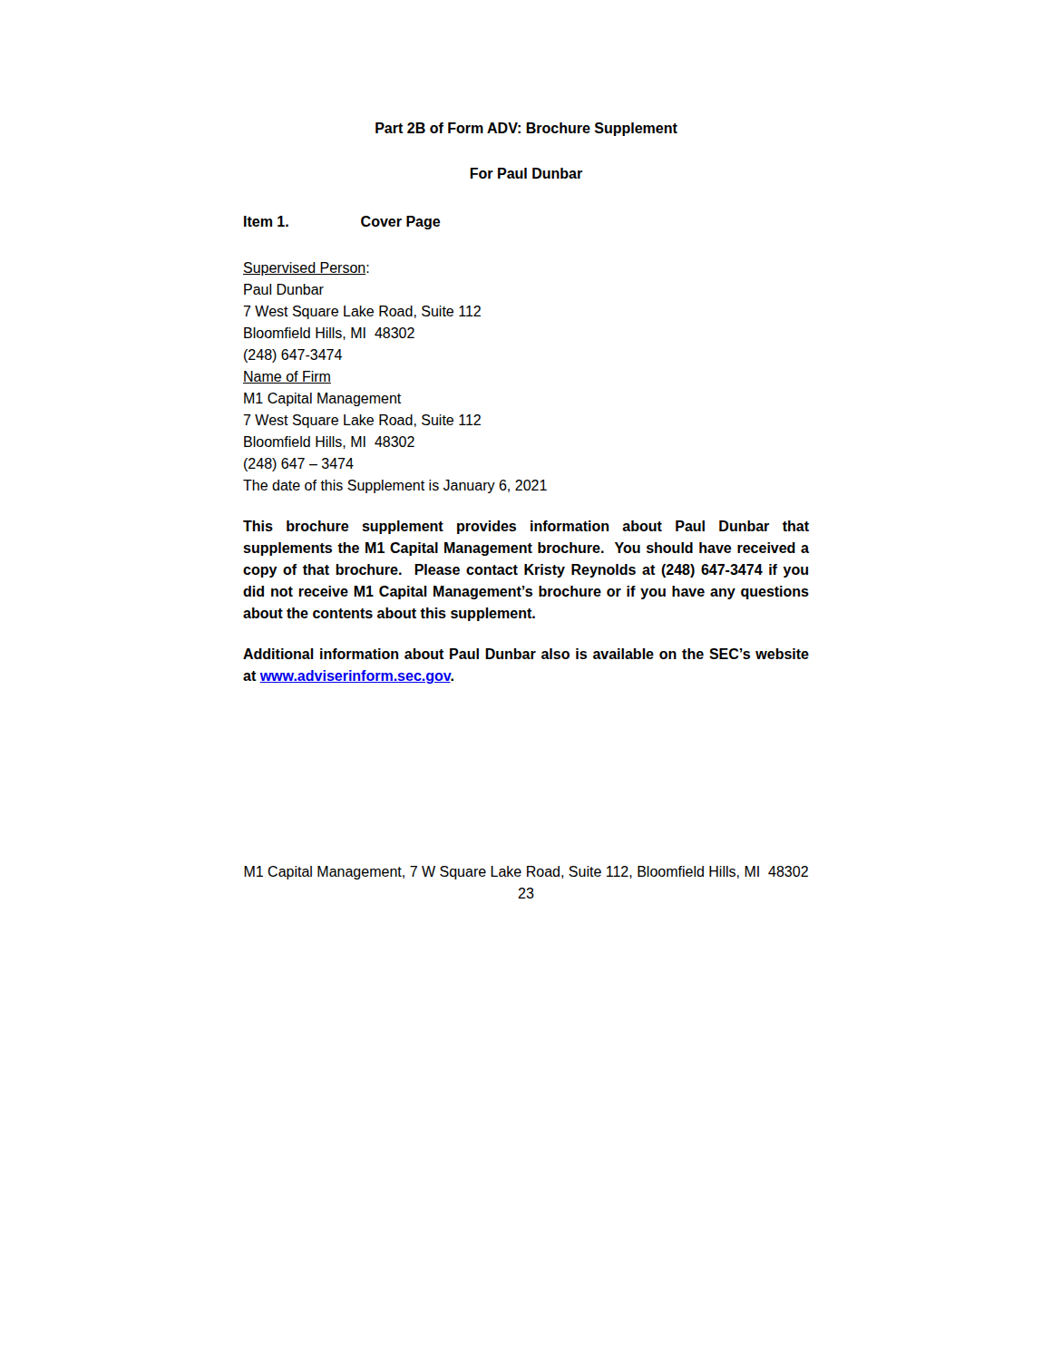Part 2B of Form ADV: Brochure Supplement
For Paul Dunbar
Item 1. Cover Page
Supervised Person:
Paul Dunbar
7 West Square Lake Road, Suite 112
Bloomfield Hills, MI 48302
(248) 647-3474
Name of Firm
M1 Capital Management
7 West Square Lake Road, Suite 112
Bloomfield Hills, MI 48302
(248) 647 – 3474
The date of this Supplement is January 6, 2021
This brochure supplement provides information about Paul Dunbar that supplements the M1 Capital Management brochure. You should have received a copy of that brochure. Please contact Kristy Reynolds at (248) 647-3474 if you did not receive M1 Capital Management’s brochure or if you have any questions about the contents about this supplement.
Additional information about Paul Dunbar also is available on the SEC’s website at www.adviserinform.sec.gov.
M1 Capital Management, 7 W Square Lake Road, Suite 112, Bloomfield Hills, MI 48302
23